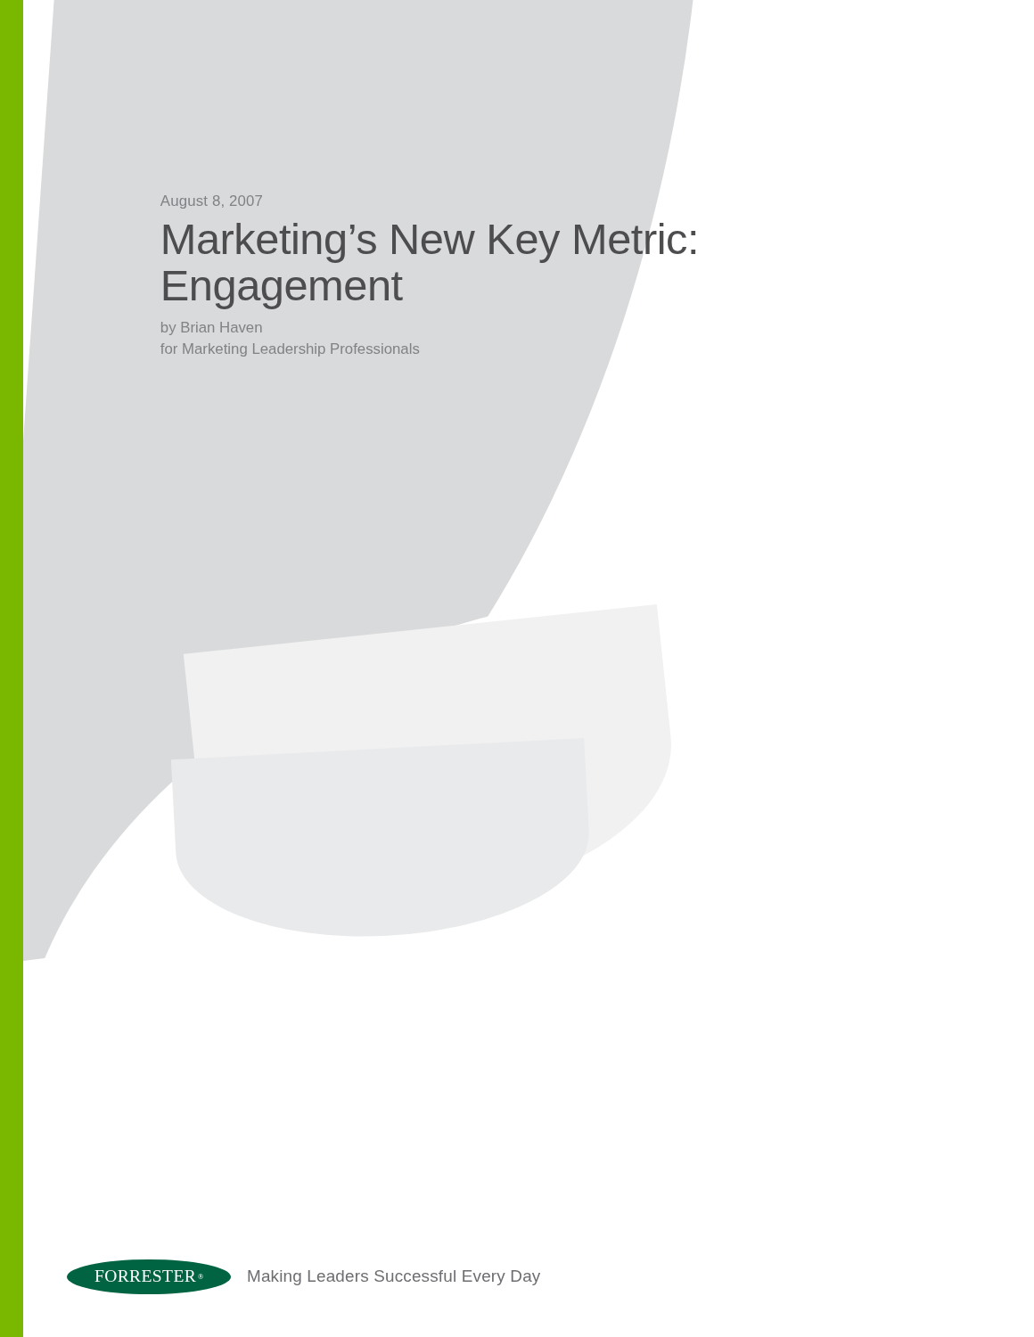August 8, 2007
Marketing’s New Key Metric:
Engagement
by Brian Haven
for Marketing Leadership Professionals
FORRESTER® Making Leaders Successful Every Day